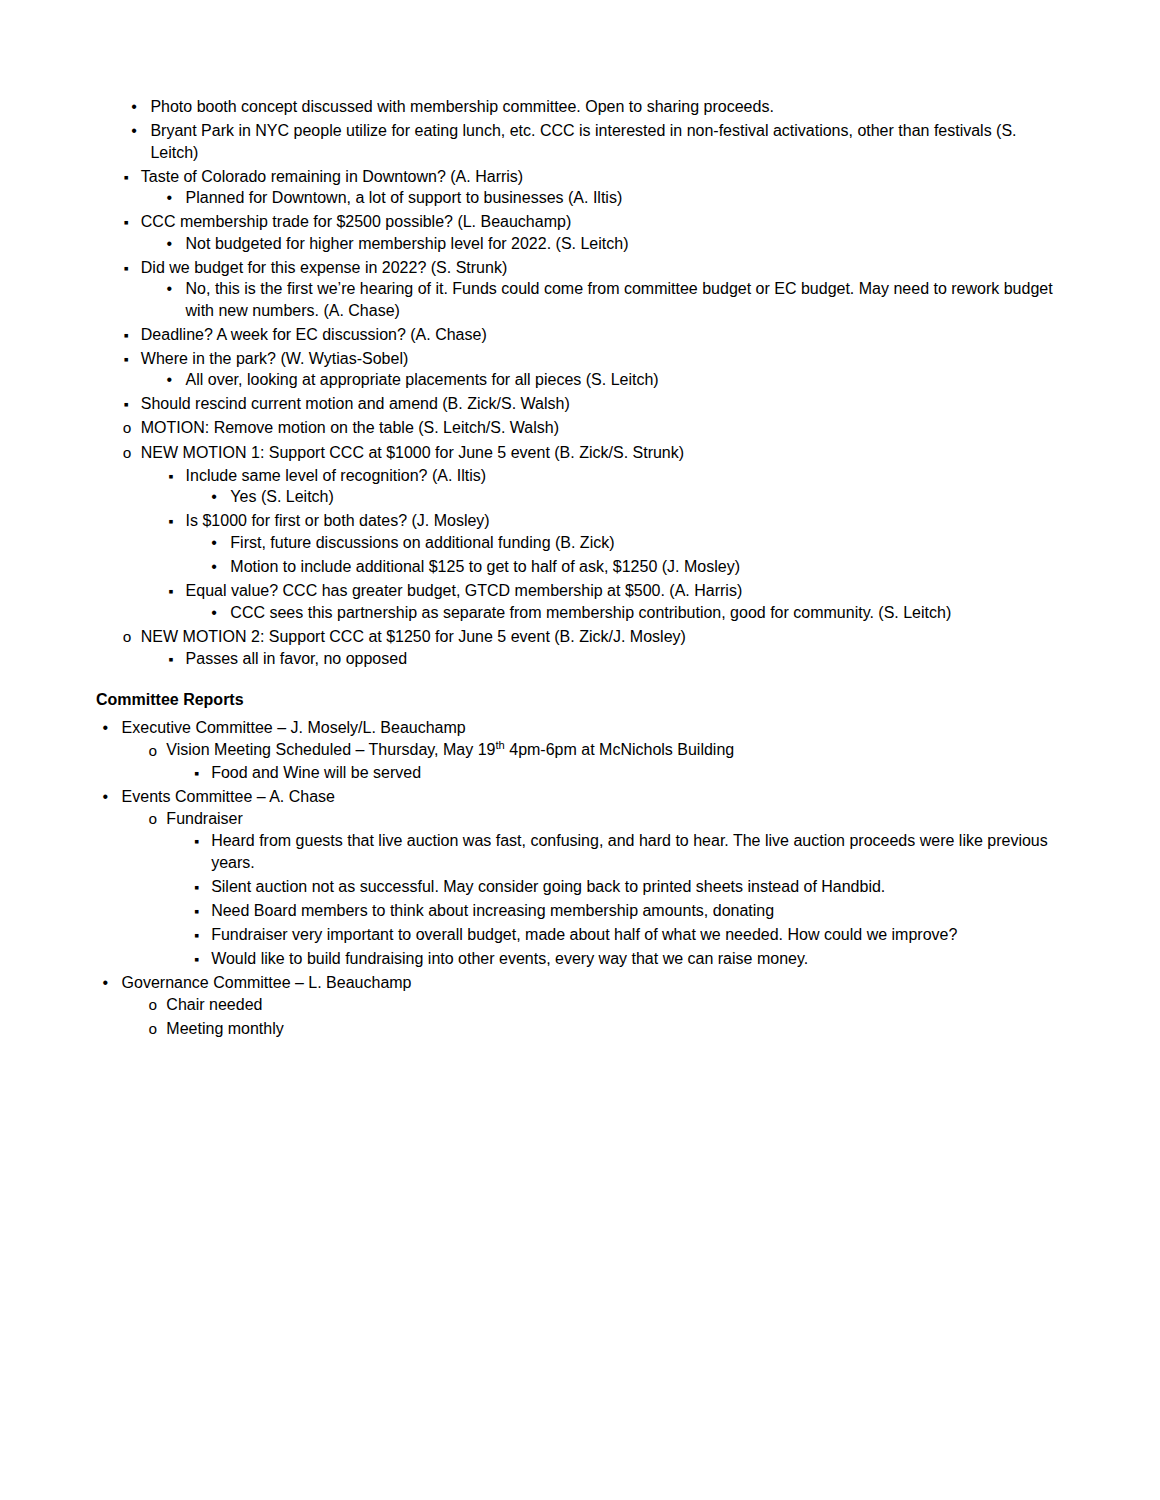Photo booth concept discussed with membership committee. Open to sharing proceeds.
Bryant Park in NYC people utilize for eating lunch, etc. CCC is interested in non-festival activations, other than festivals (S. Leitch)
Taste of Colorado remaining in Downtown? (A. Harris)
Planned for Downtown, a lot of support to businesses (A. Iltis)
CCC membership trade for $2500 possible? (L. Beauchamp)
Not budgeted for higher membership level for 2022. (S. Leitch)
Did we budget for this expense in 2022? (S. Strunk)
No, this is the first we’re hearing of it. Funds could come from committee budget or EC budget. May need to rework budget with new numbers. (A. Chase)
Deadline? A week for EC discussion? (A. Chase)
Where in the park? (W. Wytias-Sobel)
All over, looking at appropriate placements for all pieces (S. Leitch)
Should rescind current motion and amend (B. Zick/S. Walsh)
MOTION: Remove motion on the table (S. Leitch/S. Walsh)
NEW MOTION 1: Support CCC at $1000 for June 5 event (B. Zick/S. Strunk)
Include same level of recognition? (A. Iltis)
Yes (S. Leitch)
Is $1000 for first or both dates? (J. Mosley)
First, future discussions on additional funding (B. Zick)
Motion to include additional $125 to get to half of ask, $1250 (J. Mosley)
Equal value? CCC has greater budget, GTCD membership at $500. (A. Harris)
CCC sees this partnership as separate from membership contribution, good for community. (S. Leitch)
NEW MOTION 2: Support CCC at $1250 for June 5 event (B. Zick/J. Mosley)
Passes all in favor, no opposed
Committee Reports
Executive Committee – J. Mosely/L. Beauchamp
Vision Meeting Scheduled – Thursday, May 19th 4pm-6pm at McNichols Building
Food and Wine will be served
Events Committee – A. Chase
Fundraiser
Heard from guests that live auction was fast, confusing, and hard to hear. The live auction proceeds were like previous years.
Silent auction not as successful. May consider going back to printed sheets instead of Handbid.
Need Board members to think about increasing membership amounts, donating
Fundraiser very important to overall budget, made about half of what we needed. How could we improve?
Would like to build fundraising into other events, every way that we can raise money.
Governance Committee – L. Beauchamp
Chair needed
Meeting monthly